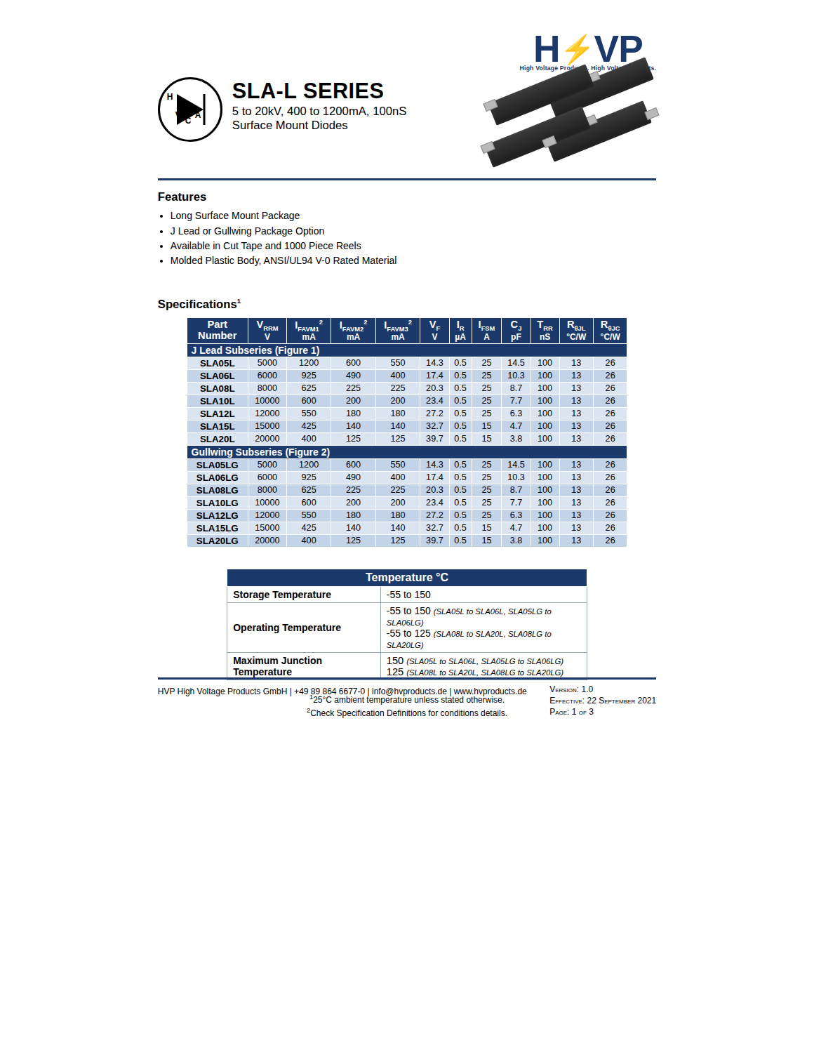H⚡VP
High Voltage Products. High Voltage Experts.
H V C A
SLA-L SERIES
5 to 20kV, 400 to 1200mA, 100nS
Surface Mount Diodes
Features
Long Surface Mount Package
J Lead or Gullwing Package Option
Available in Cut Tape and 1000 Piece Reels
Molded Plastic Body, ANSI/UL94 V-0 Rated Material
Specifications1
| Part Number | V RRM V | I FAVM1 2 mA | I FAVM2 2 mA | I FAVM3 2 mA | V F V | I R µA | I FSM A | C J pF | T RR nS | R θJL °C/W | R θJC °C/W |
| --- | --- | --- | --- | --- | --- | --- | --- | --- | --- | --- | --- |
| J Lead Subseries (Figure 1) |
| SLA05L | 5000 | 1200 | 600 | 550 | 14.3 | 0.5 | 25 | 14.5 | 100 | 13 | 26 |
| SLA06L | 6000 | 925 | 490 | 400 | 17.4 | 0.5 | 25 | 10.3 | 100 | 13 | 26 |
| SLA08L | 8000 | 625 | 225 | 225 | 20.3 | 0.5 | 25 | 8.7 | 100 | 13 | 26 |
| SLA10L | 10000 | 600 | 200 | 200 | 23.4 | 0.5 | 25 | 7.7 | 100 | 13 | 26 |
| SLA12L | 12000 | 550 | 180 | 180 | 27.2 | 0.5 | 25 | 6.3 | 100 | 13 | 26 |
| SLA15L | 15000 | 425 | 140 | 140 | 32.7 | 0.5 | 15 | 4.7 | 100 | 13 | 26 |
| SLA20L | 20000 | 400 | 125 | 125 | 39.7 | 0.5 | 15 | 3.8 | 100 | 13 | 26 |
| Gullwing Subseries (Figure 2) |
| SLA05LG | 5000 | 1200 | 600 | 550 | 14.3 | 0.5 | 25 | 14.5 | 100 | 13 | 26 |
| SLA06LG | 6000 | 925 | 490 | 400 | 17.4 | 0.5 | 25 | 10.3 | 100 | 13 | 26 |
| SLA08LG | 8000 | 625 | 225 | 225 | 20.3 | 0.5 | 25 | 8.7 | 100 | 13 | 26 |
| SLA10LG | 10000 | 600 | 200 | 200 | 23.4 | 0.5 | 25 | 7.7 | 100 | 13 | 26 |
| SLA12LG | 12000 | 550 | 180 | 180 | 27.2 | 0.5 | 25 | 6.3 | 100 | 13 | 26 |
| SLA15LG | 15000 | 425 | 140 | 140 | 32.7 | 0.5 | 15 | 4.7 | 100 | 13 | 26 |
| SLA20LG | 20000 | 400 | 125 | 125 | 39.7 | 0.5 | 15 | 3.8 | 100 | 13 | 26 |
| Temperature °C |
| --- |
| Storage Temperature | -55 to 150 |
| Operating Temperature | -55 to 150 (SLA05L to SLA06L, SLA05LG to SLA06LG) -55 to 125 (SLA08L to SLA20L, SLA08LG to SLA20LG) |
| Maximum Junction Temperature | 150 (SLA05L to SLA06L, SLA05LG to SLA06LG) 125 (SLA08L to SLA20L, SLA08LG to SLA20LG) |
125°C ambient temperature unless stated otherwise.
2Check Specification Definitions for conditions details.
HVP High Voltage Products GmbH | +49 89 864 6677-0 | info@hvproducts.de | www.hvproducts.de
Version: 1.0
Effective: 22 September 2021
Page: 1 of 3